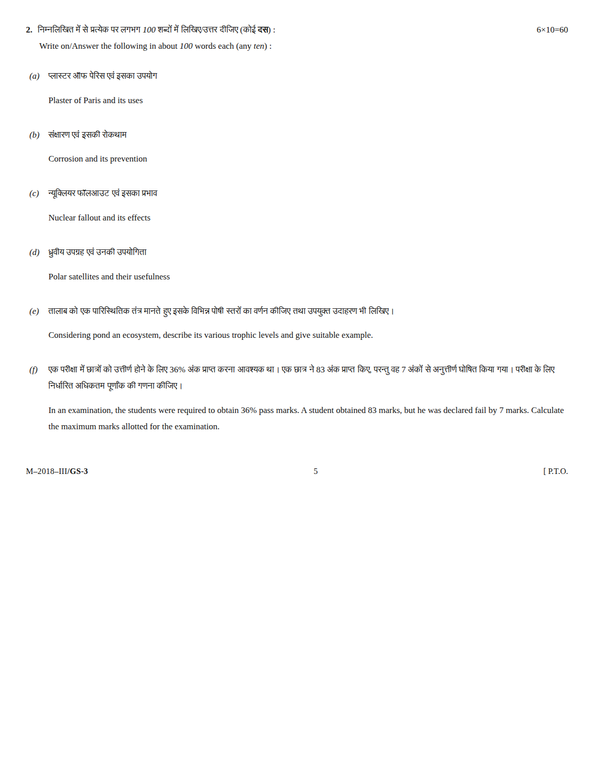2.
6×10=60 निम्नलिखित में से प्रत्येक पर लगभग 100 शब्दों में लिखिए/उत्तर दीजिए (कोई दस) : Write on/Answer the following in about 100 words each (any ten) :
(a)
प्लास्टर ऑफ पेरिस एवं इसका उपयोग
Plaster of Paris and its uses
(b)
संक्षारण एवं इसकी रोकथाम
Corrosion and its prevention
(c)
न्यूक्लियर फॉलआउट एवं इसका प्रभाव
Nuclear fallout and its effects
(d)
ध्रुवीय उपग्रह एवं उनकी उपयोगिता
Polar satellites and their usefulness
(e)
तालाब को एक पारिस्थितिक तंत्र मानते हुए इसके विभिन्न पोषी स्तरों का वर्णन कीजिए तथा उपयुक्त उदाहरण भी लिखिए।
Considering pond an ecosystem, describe its various trophic levels and give suitable example.
(f)
एक परीक्षा में छात्रों को उत्तीर्ण होने के लिए 36% अंक प्राप्त करना आवश्यक था। एक छात्र ने 83 अंक प्राप्त किए, परन्तु वह 7 अंकों से अनुत्तीर्ण घोषित किया गया। परीक्षा के लिए निर्धारित अधिकतम पूर्णांक की गणना कीजिए।
In an examination, the students were required to obtain 36% pass marks. A student obtained 83 marks, but he was declared fail by 7 marks. Calculate the maximum marks allotted for the examination.
M–2018–III/GS-3 5 [ P.T.O.